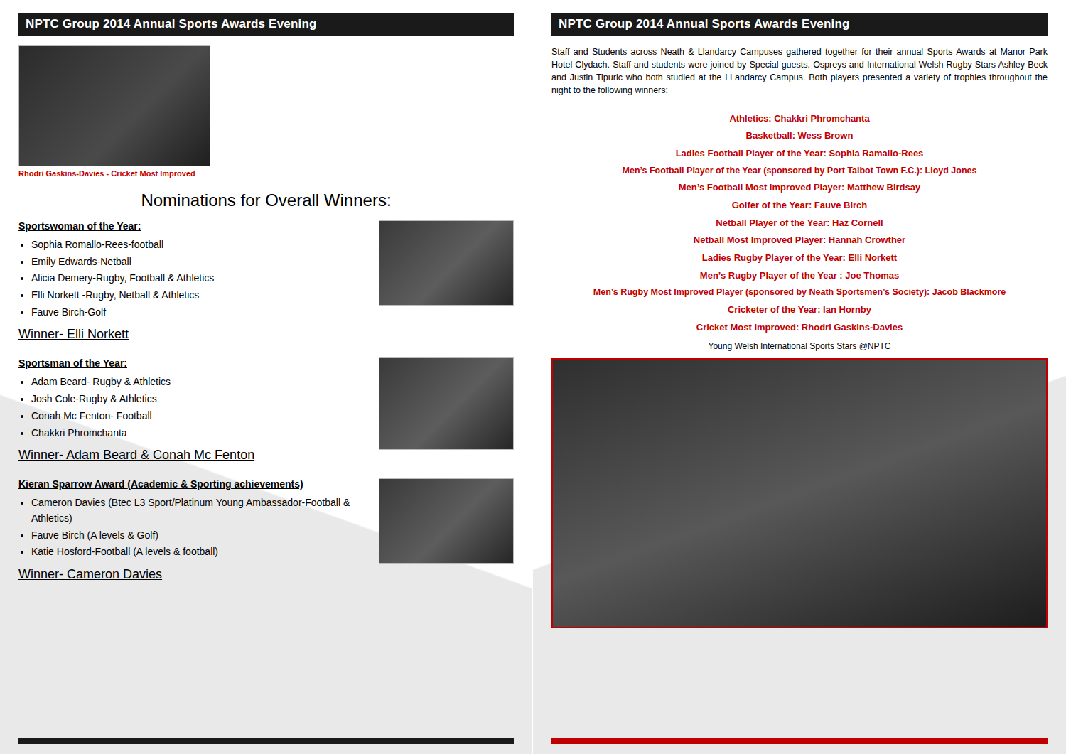NPTC Group 2014 Annual Sports Awards Evening
Rhodri Gaskins-Davies - Cricket Most Improved
Nominations for Overall Winners:
Sportswoman of the Year:
Sophia Romallo-Rees-football
Emily Edwards-Netball
Alicia Demery-Rugby, Football & Athletics
Elli Norkett -Rugby, Netball & Athletics
Fauve Birch-Golf
Winner- Elli Norkett
Sportsman of the Year:
Adam Beard- Rugby & Athletics
Josh Cole-Rugby & Athletics
Conah Mc Fenton- Football
Chakkri Phromchanta
Winner- Adam Beard & Conah Mc Fenton
Kieran Sparrow Award (Academic & Sporting achievements)
Cameron Davies (Btec L3 Sport/Platinum Young Ambassador-Football & Athletics)
Fauve Birch (A levels & Golf)
Katie Hosford-Football (A levels & football)
Winner- Cameron Davies
NPTC Group 2014 Annual Sports Awards Evening
Staff and Students across Neath & Llandarcy Campuses gathered together for their annual Sports Awards at Manor Park Hotel Clydach. Staff and students were joined by Special guests, Ospreys and International Welsh Rugby Stars Ashley Beck and Justin Tipuric who both studied at the LLandarcy Campus. Both players presented a variety of trophies throughout the night to the following winners:
Athletics: Chakkri Phromchanta
Basketball: Wess Brown
Ladies Football Player of the Year: Sophia Ramallo-Rees
Men’s Football Player of the Year (sponsored by Port Talbot Town F.C.): Lloyd Jones
Men’s Football Most Improved Player: Matthew Birdsay
Golfer of the Year: Fauve Birch
Netball Player of the Year: Haz Cornell
Netball Most Improved Player: Hannah Crowther
Ladies Rugby Player of the Year: Elli Norkett
Men’s Rugby Player of the Year : Joe Thomas
Men’s Rugby Most Improved Player (sponsored by Neath Sportsmen’s Society): Jacob Blackmore
Cricketer of the Year: Ian Hornby
Cricket Most Improved: Rhodri Gaskins-Davies
Young Welsh International Sports Stars @NPTC